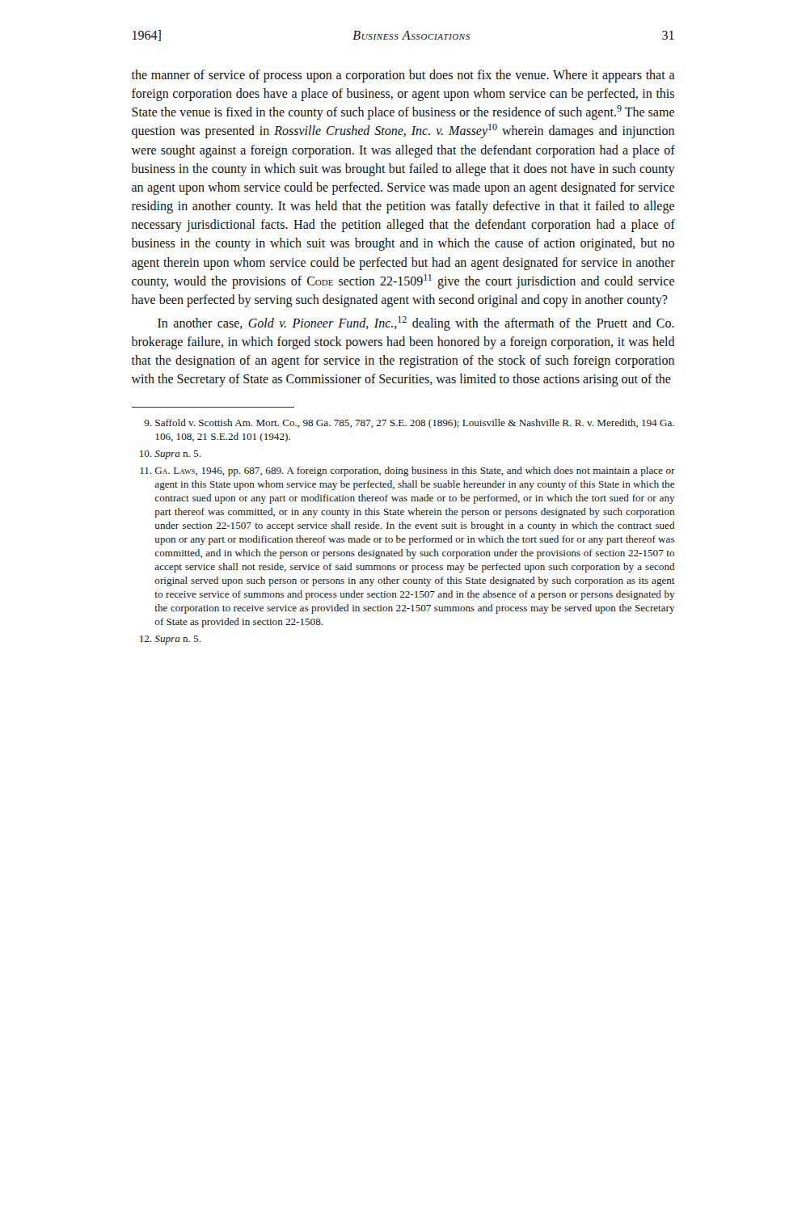1964] Business Associations 31
the manner of service of process upon a corporation but does not fix the venue. Where it appears that a foreign corporation does have a place of business, or agent upon whom service can be perfected, in this State the venue is fixed in the county of such place of business or the residence of such agent.9 The same question was presented in Rossville Crushed Stone, Inc. v. Massey10 wherein damages and injunction were sought against a foreign corporation. It was alleged that the defendant corporation had a place of business in the county in which suit was brought but failed to allege that it does not have in such county an agent upon whom service could be perfected. Service was made upon an agent designated for service residing in another county. It was held that the petition was fatally defective in that it failed to allege necessary jurisdictional facts. Had the petition alleged that the defendant corporation had a place of business in the county in which suit was brought and in which the cause of action originated, but no agent therein upon whom service could be perfected but had an agent designated for service in another county, would the provisions of Code section 22-150911 give the court jurisdiction and could service have been perfected by serving such designated agent with second original and copy in another county?
In another case, Gold v. Pioneer Fund, Inc.,12 dealing with the aftermath of the Pruett and Co. brokerage failure, in which forged stock powers had been honored by a foreign corporation, it was held that the designation of an agent for service in the registration of the stock of such foreign corporation with the Secretary of State as Commissioner of Securities, was limited to those actions arising out of the
Saffold v. Scottish Am. Mort. Co., 98 Ga. 785, 787, 27 S.E. 208 (1896); Louisville & Nashville R. R. v. Meredith, 194 Ga. 106, 108, 21 S.E.2d 101 (1942).
Supra n. 5.
Ga. Laws, 1946, pp. 687, 689. A foreign corporation, doing business in this State, and which does not maintain a place or agent in this State upon whom service may be perfected, shall be suable hereunder in any county of this State in which the contract sued upon or any part or modification thereof was made or to be performed, or in which the tort sued for or any part thereof was committed, or in any county in this State wherein the person or persons designated by such corporation under section 22-1507 to accept service shall reside. In the event suit is brought in a county in which the contract sued upon or any part or modification thereof was made or to be performed or in which the tort sued for or any part thereof was committed, and in which the person or persons designated by such corporation under the provisions of section 22-1507 to accept service shall not reside, service of said summons or process may be perfected upon such corporation by a second original served upon such person or persons in any other county of this State designated by such corporation as its agent to receive service of summons and process under section 22-1507 and in the absence of a person or persons designated by the corporation to receive service as provided in section 22-1507 summons and process may be served upon the Secretary of State as provided in section 22-1508.
Supra n. 5.